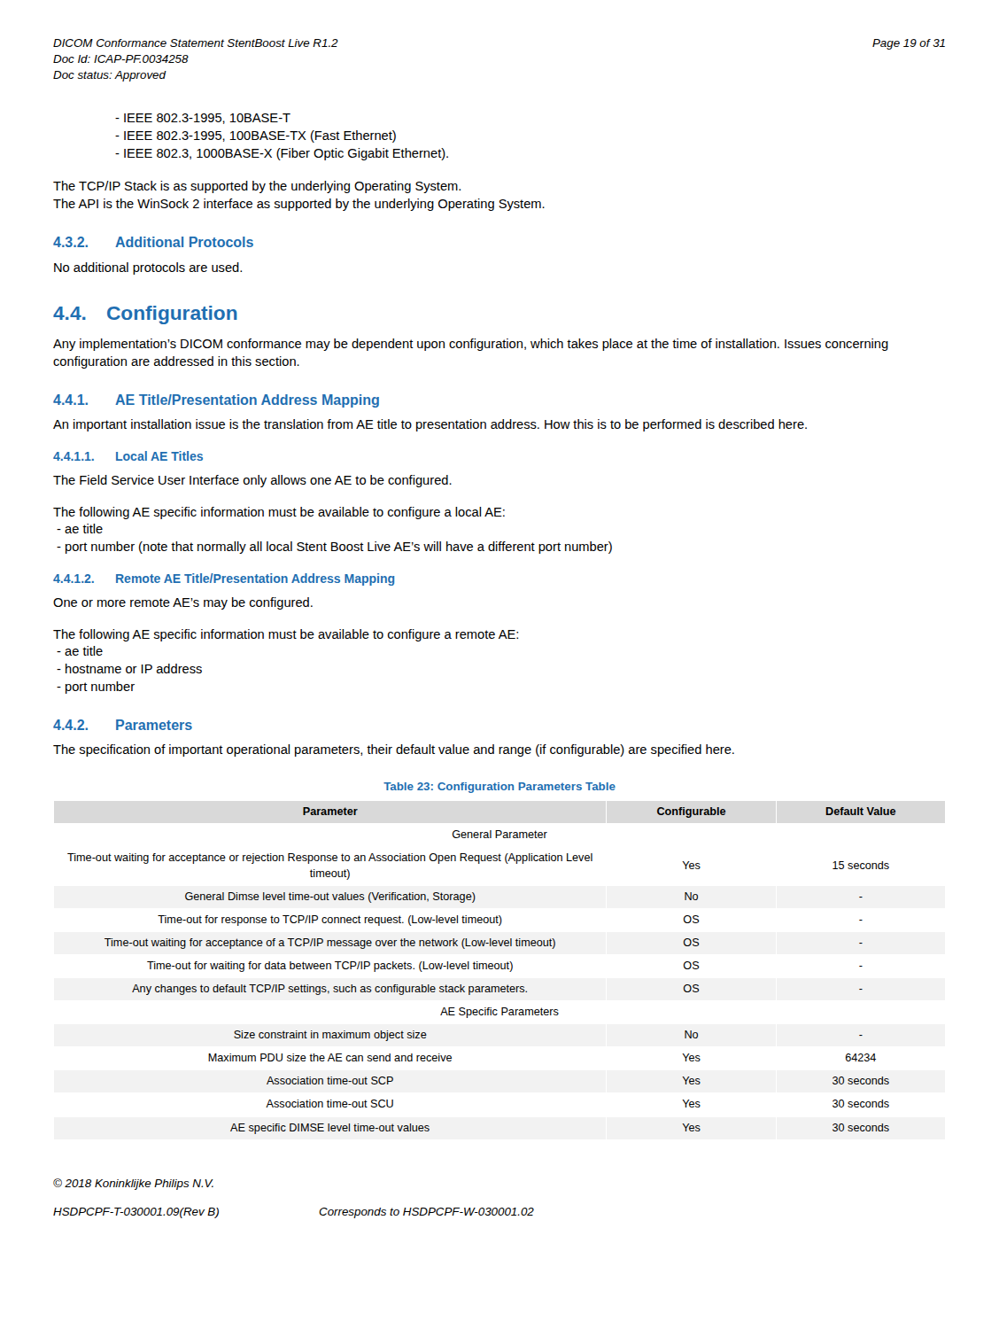DICOM Conformance Statement StentBoost Live R1.2
Page 19 of 31
Doc Id: ICAP-PF.0034258
Doc status: Approved
- IEEE 802.3-1995, 10BASE-T
- IEEE 802.3-1995, 100BASE-TX (Fast Ethernet)
- IEEE 802.3, 1000BASE-X (Fiber Optic Gigabit Ethernet).
The TCP/IP Stack is as supported by the underlying Operating System.
The API is the WinSock 2 interface as supported by the underlying Operating System.
4.3.2. Additional Protocols
No additional protocols are used.
4.4. Configuration
Any implementation’s DICOM conformance may be dependent upon configuration, which takes place at the time of installation. Issues concerning configuration are addressed in this section.
4.4.1. AE Title/Presentation Address Mapping
An important installation issue is the translation from AE title to presentation address. How this is to be performed is described here.
4.4.1.1. Local AE Titles
The Field Service User Interface only allows one AE to be configured.
The following AE specific information must be available to configure a local AE:
- ae title
- port number (note that normally all local Stent Boost Live AE’s will have a different port number)
4.4.1.2. Remote AE Title/Presentation Address Mapping
One or more remote AE’s may be configured.
The following AE specific information must be available to configure a remote AE:
- ae title
- hostname or IP address
- port number
4.4.2. Parameters
The specification of important operational parameters, their default value and range (if configurable) are specified here.
Table 23: Configuration Parameters Table
| Parameter | Configurable | Default Value |
| --- | --- | --- |
| General Parameter |
| Time-out waiting for acceptance or rejection Response to an Association Open Request (Application Level timeout) | Yes | 15 seconds |
| General Dimse level time-out values (Verification, Storage) | No | - |
| Time-out for response to TCP/IP connect request. (Low-level timeout) | OS | - |
| Time-out waiting for acceptance of a TCP/IP message over the network (Low-level timeout) | OS | - |
| Time-out for waiting for data between TCP/IP packets. (Low-level timeout) | OS | - |
| Any changes to default TCP/IP settings, such as configurable stack parameters. | OS | - |
| AE Specific Parameters |
| Size constraint in maximum object size | No | - |
| Maximum PDU size the AE can send and receive | Yes | 64234 |
| Association time-out SCP | Yes | 30 seconds |
| Association time-out SCU | Yes | 30 seconds |
| AE specific DIMSE level time-out values | Yes | 30 seconds |
© 2018 Koninklijke Philips N.V.
HSDPCPF-T-030001.09(Rev B)
Corresponds to HSDPCPF-W-030001.02